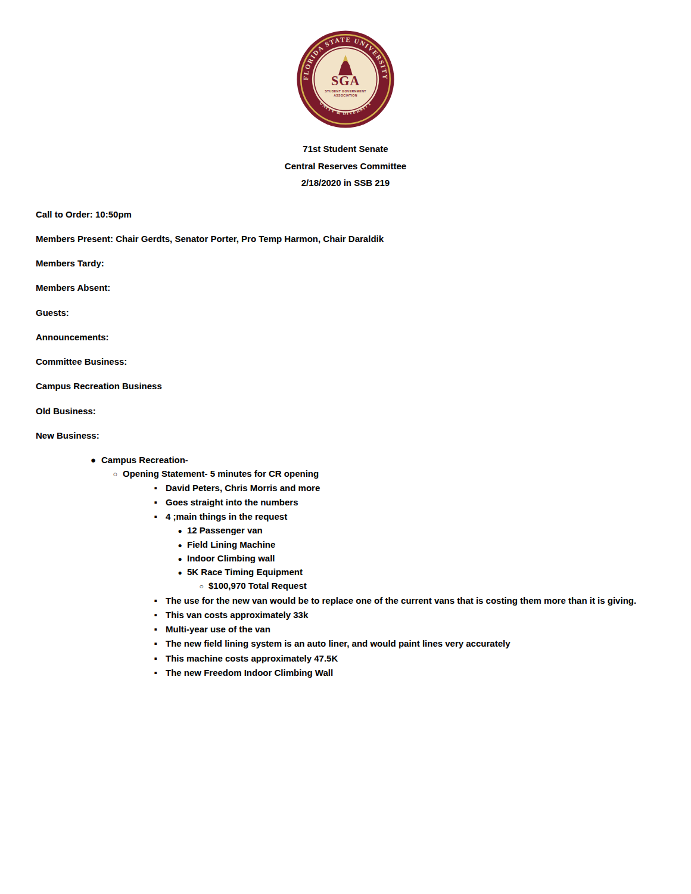FLORIDA STATE UNIVERSITY UNITY & DIVERSITY SGA STUDENT GOVERNMENT ASSOCIATION
71st Student Senate
Central Reserves Committee
2/18/2020 in SSB 219
Call to Order: 10:50pm
Members Present: Chair Gerdts, Senator Porter, Pro Temp Harmon, Chair Daraldik
Members Tardy:
Members Absent:
Guests:
Announcements:
Committee Business:
Campus Recreation Business
Old Business:
New Business:
Campus Recreation-
Opening Statement- 5 minutes for CR opening
David Peters, Chris Morris and more
Goes straight into the numbers
4 ;main things in the request
12 Passenger van
Field Lining Machine
Indoor Climbing wall
5K Race Timing Equipment
$100,970 Total Request
The use for the new van would be to replace one of the current vans that is costing them more than it is giving.
This van costs approximately 33k
Multi-year use of the van
The new field lining system is an auto liner, and would paint lines very accurately
This machine costs approximately 47.5K
The new Freedom Indoor Climbing Wall